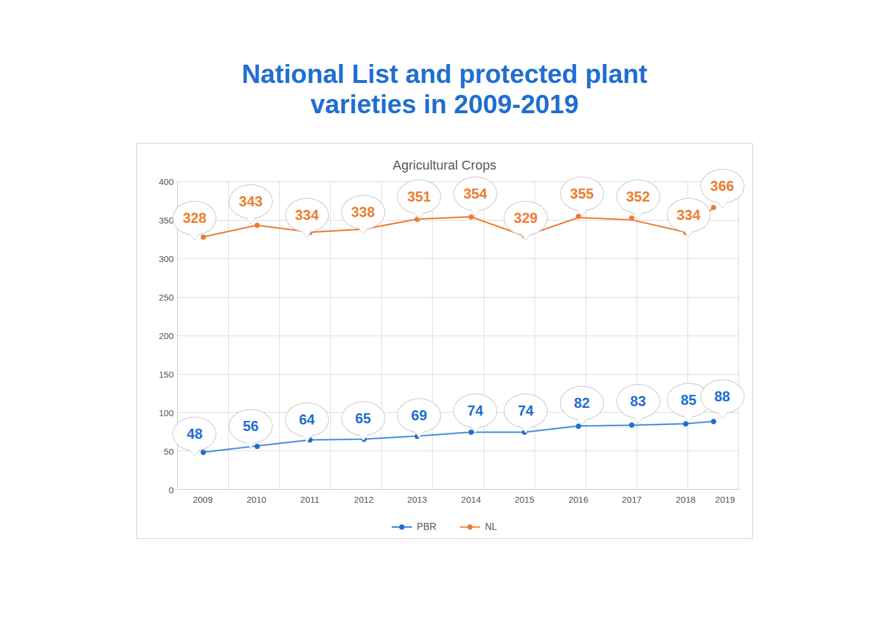National List and protected plant
varieties in 2009-2019
Agricultural Crops
400 350 300 250 200 150 100 50 0
328
343
334
338
351
354
329
355
352
334
366
48
56
64
65
69
74
74
82
83
85
88
2009 2010 2011 2012 2013 2014 2015 2016 2017 2018 2019
PBR
NL